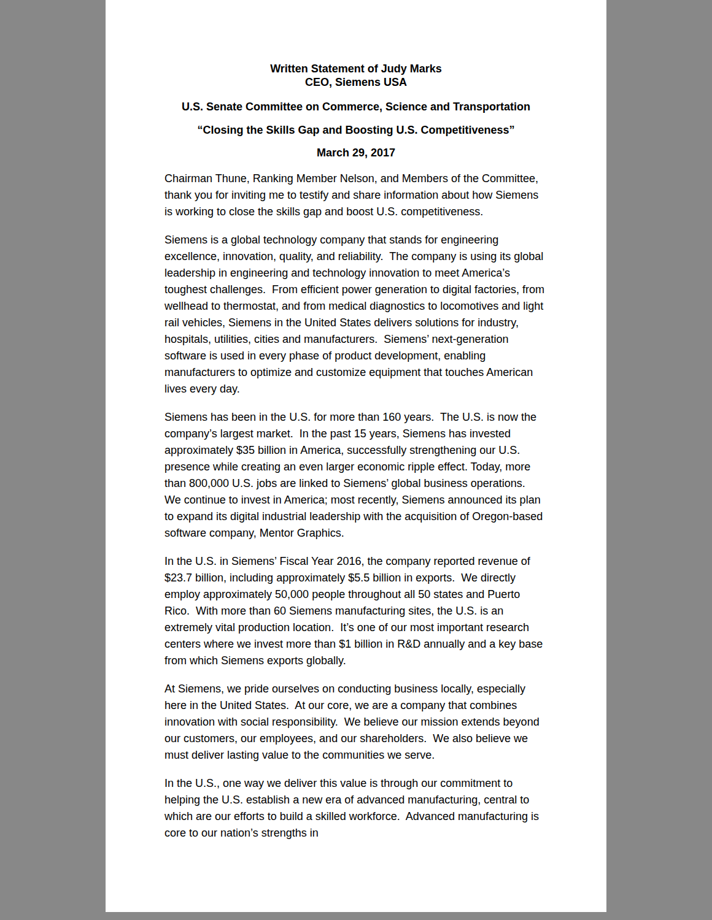Written Statement of Judy Marks
CEO, Siemens USA
U.S. Senate Committee on Commerce, Science and Transportation
“Closing the Skills Gap and Boosting U.S. Competitiveness”
March 29, 2017
Chairman Thune, Ranking Member Nelson, and Members of the Committee, thank you for inviting me to testify and share information about how Siemens is working to close the skills gap and boost U.S. competitiveness.
Siemens is a global technology company that stands for engineering excellence, innovation, quality, and reliability. The company is using its global leadership in engineering and technology innovation to meet America’s toughest challenges. From efficient power generation to digital factories, from wellhead to thermostat, and from medical diagnostics to locomotives and light rail vehicles, Siemens in the United States delivers solutions for industry, hospitals, utilities, cities and manufacturers. Siemens’ next-generation software is used in every phase of product development, enabling manufacturers to optimize and customize equipment that touches American lives every day.
Siemens has been in the U.S. for more than 160 years. The U.S. is now the company’s largest market. In the past 15 years, Siemens has invested approximately $35 billion in America, successfully strengthening our U.S. presence while creating an even larger economic ripple effect. Today, more than 800,000 U.S. jobs are linked to Siemens’ global business operations. We continue to invest in America; most recently, Siemens announced its plan to expand its digital industrial leadership with the acquisition of Oregon-based software company, Mentor Graphics.
In the U.S. in Siemens’ Fiscal Year 2016, the company reported revenue of $23.7 billion, including approximately $5.5 billion in exports. We directly employ approximately 50,000 people throughout all 50 states and Puerto Rico. With more than 60 Siemens manufacturing sites, the U.S. is an extremely vital production location. It’s one of our most important research centers where we invest more than $1 billion in R&D annually and a key base from which Siemens exports globally.
At Siemens, we pride ourselves on conducting business locally, especially here in the United States. At our core, we are a company that combines innovation with social responsibility. We believe our mission extends beyond our customers, our employees, and our shareholders. We also believe we must deliver lasting value to the communities we serve.
In the U.S., one way we deliver this value is through our commitment to helping the U.S. establish a new era of advanced manufacturing, central to which are our efforts to build a skilled workforce. Advanced manufacturing is core to our nation’s strengths in